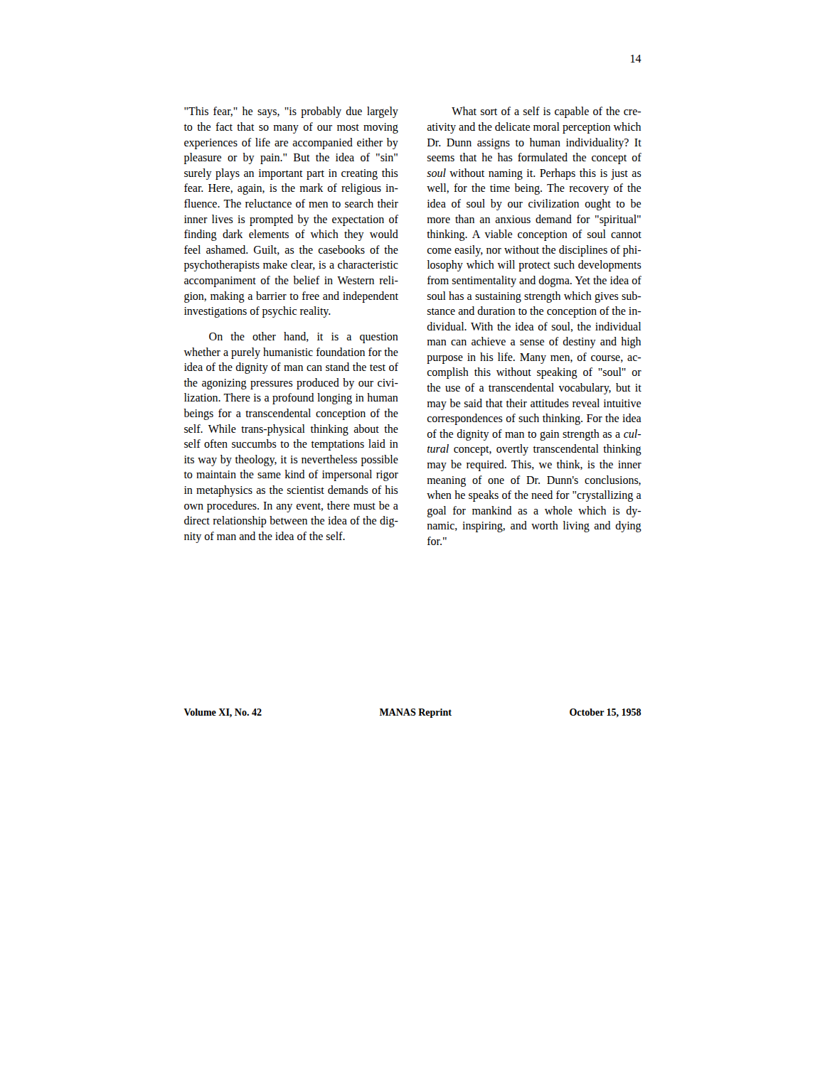14
"This fear," he says, "is probably due largely to the fact that so many of our most moving experiences of life are accompanied either by pleasure or by pain." But the idea of "sin" surely plays an important part in creating this fear. Here, again, is the mark of religious influence. The reluctance of men to search their inner lives is prompted by the expectation of finding dark elements of which they would feel ashamed. Guilt, as the casebooks of the psychotherapists make clear, is a characteristic accompaniment of the belief in Western religion, making a barrier to free and independent investigations of psychic reality.
On the other hand, it is a question whether a purely humanistic foundation for the idea of the dignity of man can stand the test of the agonizing pressures produced by our civilization. There is a profound longing in human beings for a transcendental conception of the self. While trans-physical thinking about the self often succumbs to the temptations laid in its way by theology, it is nevertheless possible to maintain the same kind of impersonal rigor in metaphysics as the scientist demands of his own procedures. In any event, there must be a direct relationship between the idea of the dignity of man and the idea of the self.
What sort of a self is capable of the creativity and the delicate moral perception which Dr. Dunn assigns to human individuality? It seems that he has formulated the concept of soul without naming it. Perhaps this is just as well, for the time being. The recovery of the idea of soul by our civilization ought to be more than an anxious demand for "spiritual" thinking. A viable conception of soul cannot come easily, nor without the disciplines of philosophy which will protect such developments from sentimentality and dogma. Yet the idea of soul has a sustaining strength which gives substance and duration to the conception of the individual. With the idea of soul, the individual man can achieve a sense of destiny and high purpose in his life. Many men, of course, accomplish this without speaking of "soul" or the use of a transcendental vocabulary, but it may be said that their attitudes reveal intuitive correspondences of such thinking. For the idea of the dignity of man to gain strength as a cultural concept, overtly transcendental thinking may be required. This, we think, is the inner meaning of one of Dr. Dunn's conclusions, when he speaks of the need for "crystallizing a goal for mankind as a whole which is dynamic, inspiring, and worth living and dying for."
Volume XI, No. 42
MANAS Reprint
October 15, 1958